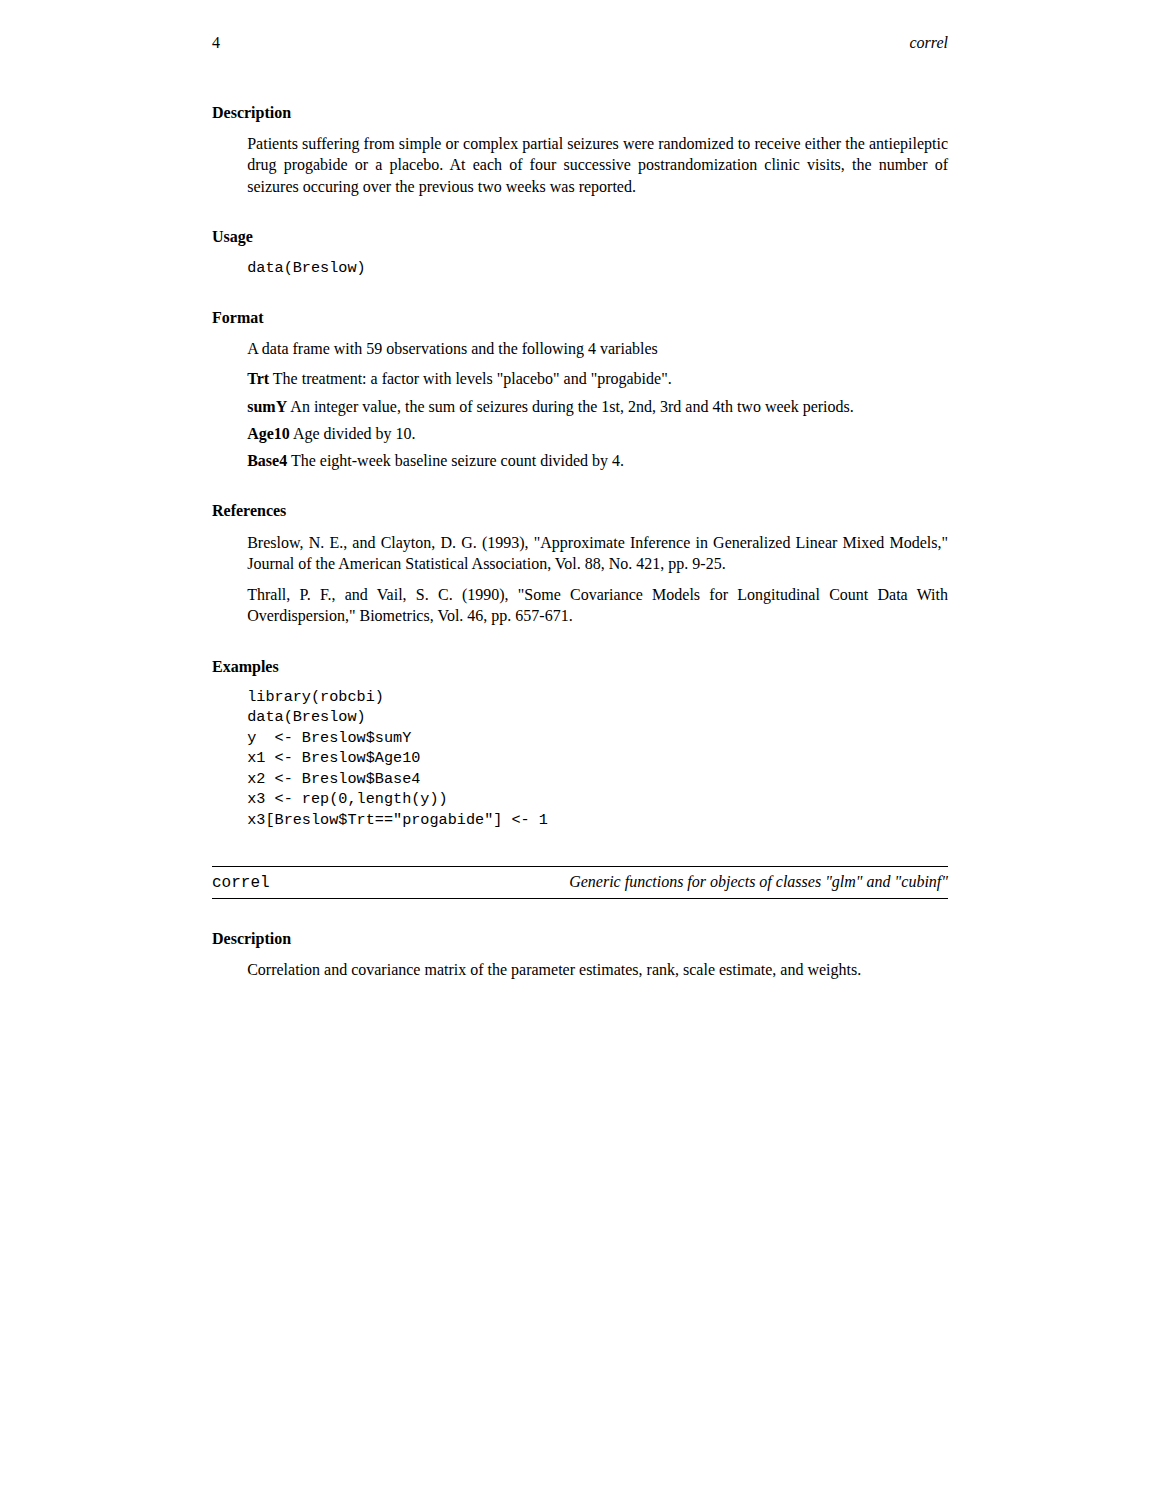4 correl
Description
Patients suffering from simple or complex partial seizures were randomized to receive either the antiepileptic drug progabide or a placebo. At each of four successive postrandomization clinic visits, the number of seizures occuring over the previous two weeks was reported.
Usage
data(Breslow)
Format
A data frame with 59 observations and the following 4 variables
Trt The treatment: a factor with levels "placebo" and "progabide".
sumY An integer value, the sum of seizures during the 1st, 2nd, 3rd and 4th two week periods.
Age10 Age divided by 10.
Base4 The eight-week baseline seizure count divided by 4.
References
Breslow, N. E., and Clayton, D. G. (1993), "Approximate Inference in Generalized Linear Mixed Models," Journal of the American Statistical Association, Vol. 88, No. 421, pp. 9-25.
Thrall, P. F., and Vail, S. C. (1990), "Some Covariance Models for Longitudinal Count Data With Overdispersion," Biometrics, Vol. 46, pp. 657-671.
Examples
library(robcbi)
data(Breslow)
y  <- Breslow$sumY
x1 <- Breslow$Age10
x2 <- Breslow$Base4
x3 <- rep(0,length(y))
x3[Breslow$Trt=="progabide"] <- 1
correl Generic functions for objects of classes "glm" and "cubinf"
Description
Correlation and covariance matrix of the parameter estimates, rank, scale estimate, and weights.